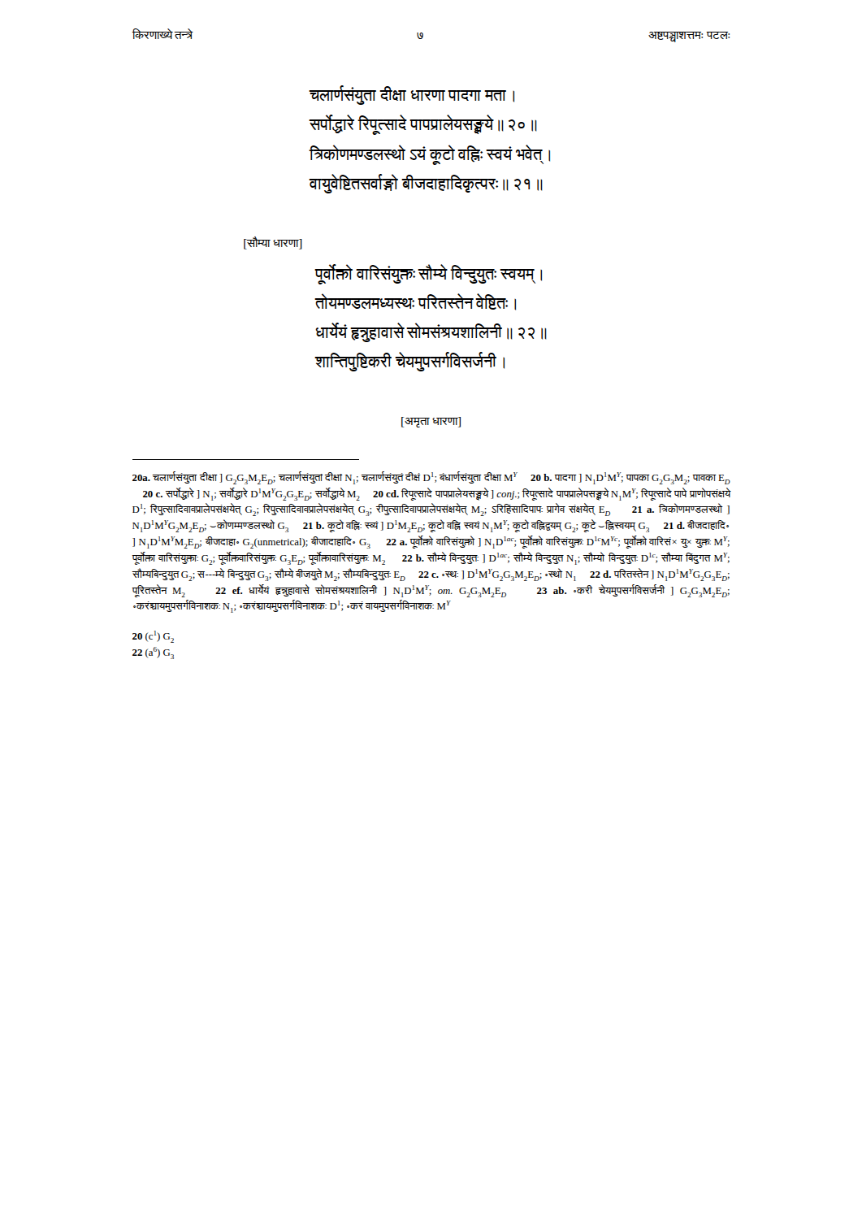किरणाख्ये तन्त्रे
७
अष्टपञ्चाशत्तमः पटलः
चलार्णसंयुता दीक्षा धारणा पादगा मता।
सर्पोद्धारे रिपूत्सादे पापप्रालेयसङ्क्षये॥ २०॥
त्रिकोणमण्डलस्थो ऽयं कूटो वह्निः स्वयं भवेत्।
वायुवेष्टितसर्वाङ्गो बीजदाहादिकृत्परः॥ २१॥
[सौम्या धारणा]
पूर्वोक्तो वारिसंयुक्तः सौम्ये विन्दुयुतः स्वयम्।
तोयमण्डलमध्यस्थः परितस्तेन वेष्टितः।
धार्येयं हृन्नुहावासे सोमसंश्रयशालिनी॥ २२॥
शान्तिपुष्टिकरी चेयमुपसर्गविसर्जनी।
[अमृता धारणा]
20a. चलार्णसंयुता दीक्षा ] G2G3M2ED; चलार्णसंयुतां दीक्षां N1; चलार्णसंयुतं दीक्षं D1; बंधार्णसंयुता दीक्षा MY 20 b. पादगा ] N1D1MY; पापका G2G3M2; पावका ED 20 c. सर्पोद्धारे ] N1; सर्वोद्धारे D1MYG2G3ED; सर्वोद्धाये M2 20 cd. रिपूत्सादे पापप्रालेयसङ्क्षये ] conj.; रिपूत्सादे पापप्रालेपसङ्क्षये N1MY; रिपूत्सादे पापे प्राणोपसंक्षये D1; रिपुत्सादिवावप्रालेपसंक्षयेत् G2; रिपुत्सादिवावप्रालेपसंक्षयेत् G3; रीपुत्सादिवापप्रालेपसंक्षयेत् M2; ऽरिहिंसादिपापः प्रागेव संक्षयेत् ED 21 a. त्रिकोणमण्डलस्थो ] N1D1MYG2M2ED; ⌣कोणम्मण्डलस्थो G3 21 b. कूटो वह्निः स्व्यं ] D1M2ED; कूटो वह्नि स्वयं N1MY; कूटो वह्निद्वयम् G2; कूटे ⌣ह्निस्वयम् G3 21 d. बीजदाहादि॰ ] N1D1MYM2ED; बीजदाहा॰ G2(unmetrical); बीजादाहादि॰ G3 22 a. पूर्वोक्तो वारिसंयुक्तो ] N1D1ac; पूर्वोक्तो वारिसंयुक्तः D1cMYc; पूर्वोक्तो वारिसं× यु× युक्तः MY; पूर्वोक्ता वारिसंयुक्ताः G2; पूर्वोक्तवारिसंयुक्तः G3ED; पूर्वोक्तावारिसंयुक्तः M2 22 b. सौम्ये विन्दुयुतः ] D1ac; सौम्ये विन्दुयुत N1; सौम्यो विन्दुयुतः D1c; सौम्या बिंदुगत MY; सौम्यबिन्दुयुत G2; स---म्ये बिन्दुयुत G3; सौम्ये बीजयुते M2; सौम्यबिन्दुयुतः ED 22 c. ॰स्थः ] D1MYG2G3M2ED; ॰स्थो N1 22 d. परितस्तेन ] N1D1MYG2G3ED; पूरितस्तेन M2 22 ef. धार्येयं हृन्नुहावासे सोमसंश्रयशालिनी ] N1D1MY; om. G2G3M2ED 23 ab. ॰करी चेयमुपसर्गविसर्जनी ] G2G3M2ED; ॰करंश्चायमुपसर्गविनाशकः N1; ॰करंश्चायमुपसर्गविनाशकः D1; ॰करं वायमुपसर्गविनाशकः MY
20 (c1) G2
22 (a6) G3